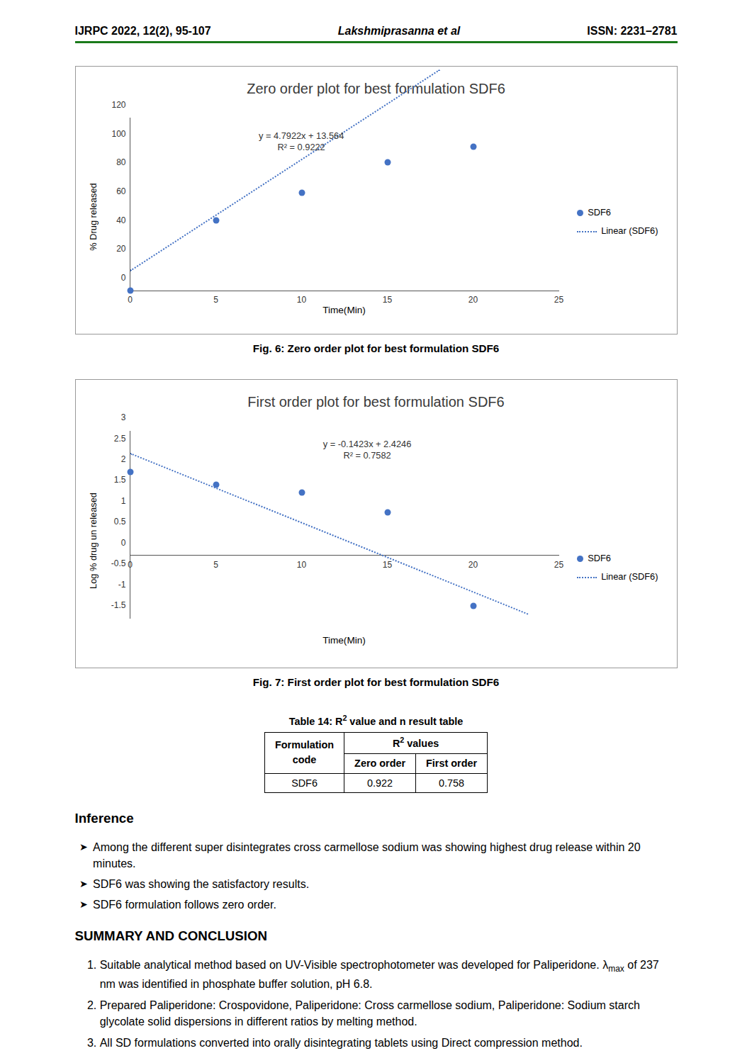IJRPC 2022, 12(2), 95-107 Lakshmiprasanna et al ISSN: 2231–2781
Zero order plot for best formulation SDF6
% Drug released
120 100 80 60 40 20 0 0 5 10 15 20 25 y = 4.7922x + 13.564
R² = 0.9222
SDF6
Linear (SDF6)
Time(Min)
Fig. 6: Zero order plot for best formulation SDF6
First order plot for best formulation SDF6
Log % drug un released
3 2.5 2 1.5 1 0.5 0 -0.5 -1 -1.5 0 5 10 15 20 25 y = -0.1423x + 2.4246
R² = 0.7582
SDF6
Linear (SDF6)
Time(Min)
Fig. 7: First order plot for best formulation SDF6
Table 14: R 2 value and n result table
| Formulation code | R 2 values |
| --- | --- |
| Zero order | First order |
| SDF6 | 0.922 | 0.758 |
Inference
Among the different super disintegrates cross carmellose sodium was showing highest drug release within 20 minutes.
SDF6 was showing the satisfactory results.
SDF6 formulation follows zero order.
SUMMARY AND CONCLUSION
Suitable analytical method based on UV-Visible spectrophotometer was developed for Paliperidone. λmax of 237 nm was identified in phosphate buffer solution, pH 6.8.
Prepared Paliperidone: Crospovidone, Paliperidone: Cross carmellose sodium, Paliperidone: Sodium starch glycolate solid dispersions in different ratios by melting method.
All SD formulations converted into orally disintegrating tablets using Direct compression method.